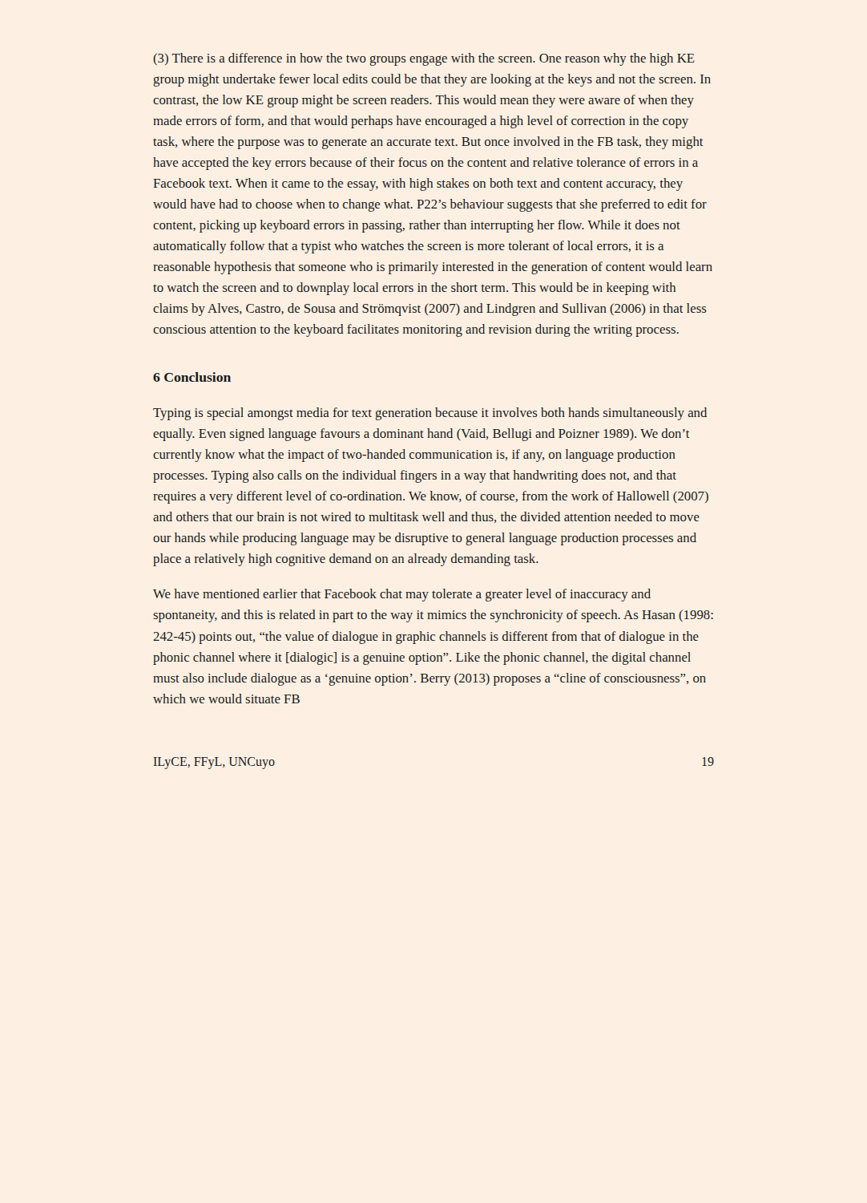(3) There is a difference in how the two groups engage with the screen. One reason why the high KE group might undertake fewer local edits could be that they are looking at the keys and not the screen. In contrast, the low KE group might be screen readers. This would mean they were aware of when they made errors of form, and that would perhaps have encouraged a high level of correction in the copy task, where the purpose was to generate an accurate text. But once involved in the FB task, they might have accepted the key errors because of their focus on the content and relative tolerance of errors in a Facebook text. When it came to the essay, with high stakes on both text and content accuracy, they would have had to choose when to change what. P22’s behaviour suggests that she preferred to edit for content, picking up keyboard errors in passing, rather than interrupting her flow. While it does not automatically follow that a typist who watches the screen is more tolerant of local errors, it is a reasonable hypothesis that someone who is primarily interested in the generation of content would learn to watch the screen and to downplay local errors in the short term. This would be in keeping with claims by Alves, Castro, de Sousa and Strömqvist (2007) and Lindgren and Sullivan (2006) in that less conscious attention to the keyboard facilitates monitoring and revision during the writing process.
6 Conclusion
Typing is special amongst media for text generation because it involves both hands simultaneously and equally. Even signed language favours a dominant hand (Vaid, Bellugi and Poizner 1989). We don’t currently know what the impact of two-handed communication is, if any, on language production processes. Typing also calls on the individual fingers in a way that handwriting does not, and that requires a very different level of co-ordination. We know, of course, from the work of Hallowell (2007) and others that our brain is not wired to multitask well and thus, the divided attention needed to move our hands while producing language may be disruptive to general language production processes and place a relatively high cognitive demand on an already demanding task.
We have mentioned earlier that Facebook chat may tolerate a greater level of inaccuracy and spontaneity, and this is related in part to the way it mimics the synchronicity of speech. As Hasan (1998: 242-45) points out, “the value of dialogue in graphic channels is different from that of dialogue in the phonic channel where it [dialogic] is a genuine option”. Like the phonic channel, the digital channel must also include dialogue as a ‘genuine option’. Berry (2013) proposes a “cline of consciousness”, on which we would situate FB
ILyCE, FFyL, UNCuyo 19